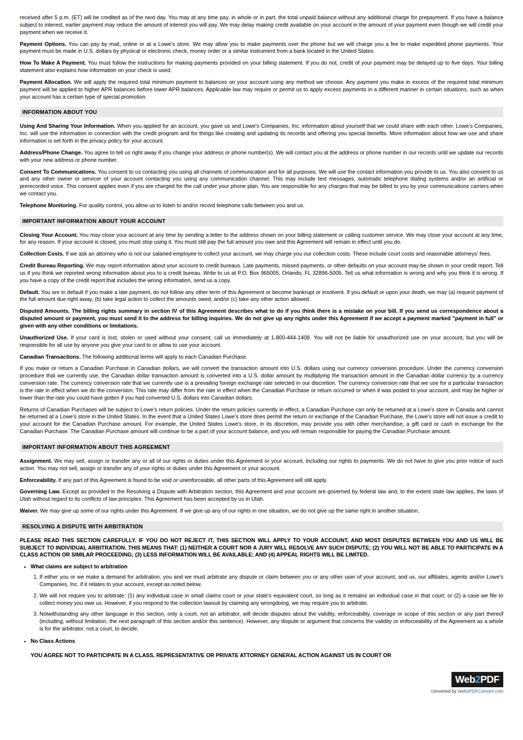received after 5 p.m. (ET) will be credited as of the next day. You may at any time pay, in whole or in part, the total unpaid balance without any additional charge for prepayment. If you have a balance subject to interest, earlier payment may reduce the amount of interest you will pay. We may delay making credit available on your account in the amount of your payment even though we will credit your payment when we receive it.
Payment Options. You can pay by mail, online or at a Lowe's store. We may allow you to make payments over the phone but we will charge you a fee to make expedited phone payments. Your payment must be made in U.S. dollars by physical or electronic check, money order or a similar instrument from a bank located in the United States.
How To Make A Payment. You must follow the instructions for making payments provided on your billing statement. If you do not, credit of your payment may be delayed up to five days. Your billing statement also explains how information on your check is used.
Payment Allocation. We will apply the required total minimum payment to balances on your account using any method we choose. Any payment you make in excess of the required total minimum payment will be applied to higher APR balances before lower APR balances. Applicable law may require or permit us to apply excess payments in a different manner in certain situations, such as when your account has a certain type of special promotion.
INFORMATION ABOUT YOU
Using And Sharing Your Information. When you applied for an account, you gave us and Lowe's Companies, Inc. information about yourself that we could share with each other. Lowe's Companies, Inc. will use the information in connection with the credit program and for things like creating and updating its records and offering you special benefits. More information about how we use and share information is set forth in the privacy policy for your account.
Address/Phone Change. You agree to tell us right away if you change your address or phone number(s). We will contact you at the address or phone number in our records until we update our records with your new address or phone number.
Consent To Communications. You consent to us contacting you using all channels of communication and for all purposes. We will use the contact information you provide to us. You also consent to us and any other owner or servicer of your account contacting you using any communication channel. This may include text messages, automatic telephone dialing systems and/or an artificial or prerecorded voice. This consent applies even if you are charged for the call under your phone plan. You are responsible for any charges that may be billed to you by your communications carriers when we contact you.
Telephone Monitoring. For quality control, you allow us to listen to and/or record telephone calls between you and us.
IMPORTANT INFORMATION ABOUT YOUR ACCOUNT
Closing Your Account. You may close your account at any time by sending a letter to the address shown on your billing statement or calling customer service. We may close your account at any time, for any reason. If your account is closed, you must stop using it. You must still pay the full amount you owe and this Agreement will remain in effect until you do.
Collection Costs. If we ask an attorney who is not our salaried employee to collect your account, we may charge you our collection costs. These include court costs and reasonable attorneys' fees.
Credit Bureau Reporting. We may report information about your account to credit bureaus. Late payments, missed payments, or other defaults on your account may be shown in your credit report. Tell us if you think we reported wrong information about you to a credit bureau. Write to us at P.O. Box 965005, Orlando, FL 32896-5005. Tell us what information is wrong and why you think it is wrong. If you have a copy of the credit report that includes the wrong information, send us a copy.
Default. You are in default if you make a late payment, do not follow any other term of this Agreement or become bankrupt or insolvent. If you default or upon your death, we may (a) request payment of the full amount due right away, (b) take legal action to collect the amounts owed, and/or (c) take any other action allowed.
Disputed Amounts. The billing rights summary in section IV of this Agreement describes what to do if you think there is a mistake on your bill. If you send us correspondence about a disputed amount or payment, you must send it to the address for billing inquiries. We do not give up any rights under this Agreement if we accept a payment marked "payment in full" or given with any other conditions or limitations.
Unauthorized Use. If your card is lost, stolen or used without your consent, call us immediately at 1-800-444-1408. You will not be liable for unauthorized use on your account, but you will be responsible for all use by anyone you give your card to or allow to use your account.
Canadian Transactions. The following additional terms will apply to each Canadian Purchase.
If you make or return a Canadian Purchase in Canadian dollars, we will convert the transaction amount into U.S. dollars using our currency conversion procedure. Under the currency conversion procedure that we currently use, the Canadian dollar transaction amount is converted into a U.S. dollar amount by multiplying the transaction amount in the Canadian dollar currency by a currency conversion rate. The currency conversion rate that we currently use is a prevailing foreign exchange rate selected in our discretion. The currency conversion rate that we use for a particular transaction is the rate in effect when we do the conversion. This rate may differ from the rate in effect when the Canadian Purchase or return occurred or when it was posted to your account, and may be higher or lower than the rate you could have gotten if you had converted U.S. dollars into Canadian dollars.
Returns of Canadian Purchases will be subject to Lowe's return policies. Under the return policies currently in effect, a Canadian Purchase can only be returned at a Lowe's store in Canada and cannot be returned at a Lowe's store in the United States. In the event that a United States Lowe's store does permit the return or exchange of the Canadian Purchase, the Lowe's store will not issue a credit to your account for the Canadian Purchase amount. For example, the United States Lowe's store, in its discretion, may provide you with other merchandise, a gift card or cash in exchange for the Canadian Purchase. The Canadian Purchase amount will continue to be a part of your account balance, and you will remain responsible for paying the Canadian Purchase amount.
IMPORTANT INFORMATION ABOUT THIS AGREEMENT
Assignment. We may sell, assign or transfer any or all of our rights or duties under this Agreement or your account, including our rights to payments. We do not have to give you prior notice of such action. You may not sell, assign or transfer any of your rights or duties under this Agreement or your account.
Enforceability. If any part of this Agreement is found to be void or unenforceable, all other parts of this Agreement will still apply.
Governing Law. Except as provided in the Resolving a Dispute with Arbitration section, this Agreement and your account are governed by federal law and, to the extent state law applies, the laws of Utah without regard to its conflicts of law principles. This Agreement has been accepted by us in Utah.
Waiver. We may give up some of our rights under this Agreement. If we give up any of our rights in one situation, we do not give up the same right in another situation.
RESOLVING A DISPUTE WITH ARBITRATION
PLEASE READ THIS SECTION CAREFULLY. IF YOU DO NOT REJECT IT, THIS SECTION WILL APPLY TO YOUR ACCOUNT, AND MOST DISPUTES BETWEEN YOU AND US WILL BE SUBJECT TO INDIVIDUAL ARBITRATION. THIS MEANS THAT: (1) NEITHER A COURT NOR A JURY WILL RESOLVE ANY SUCH DISPUTE; (2) YOU WILL NOT BE ABLE TO PARTICIPATE IN A CLASS ACTION OR SIMILAR PROCEEDING; (3) LESS INFORMATION WILL BE AVAILABLE; AND (4) APPEAL RIGHTS WILL BE LIMITED.
What claims are subject to arbitration
If either you or we make a demand for arbitration, you and we must arbitrate any dispute or claim between you or any other user of your account, and us, our affiliates, agents and/or Lowe's Companies, Inc. if it relates to your account, except as noted below.
We will not require you to arbitrate: (1) any individual case in small claims court or your state's equivalent court, so long as it remains an individual case in that court; or (2) a case we file to collect money you owe us. However, if you respond to the collection lawsuit by claiming any wrongdoing, we may require you to arbitrate.
Notwithstanding any other language in this section, only a court, not an arbitrator, will decide disputes about the validity, enforceability, coverage or scope of this section or any part thereof (including, without limitation, the next paragraph of this section and/or this sentence). However, any dispute or argument that concerns the validity or enforceability of the Agreement as a whole is for the arbitrator, not a court, to decide.
No Class Actions
YOU AGREE NOT TO PARTICIPATE IN A CLASS, REPRESENTATIVE OR PRIVATE ATTORNEY GENERAL ACTION AGAINST US IN COURT OR
Web2 PDF
converted by Web2PDFConvert.com